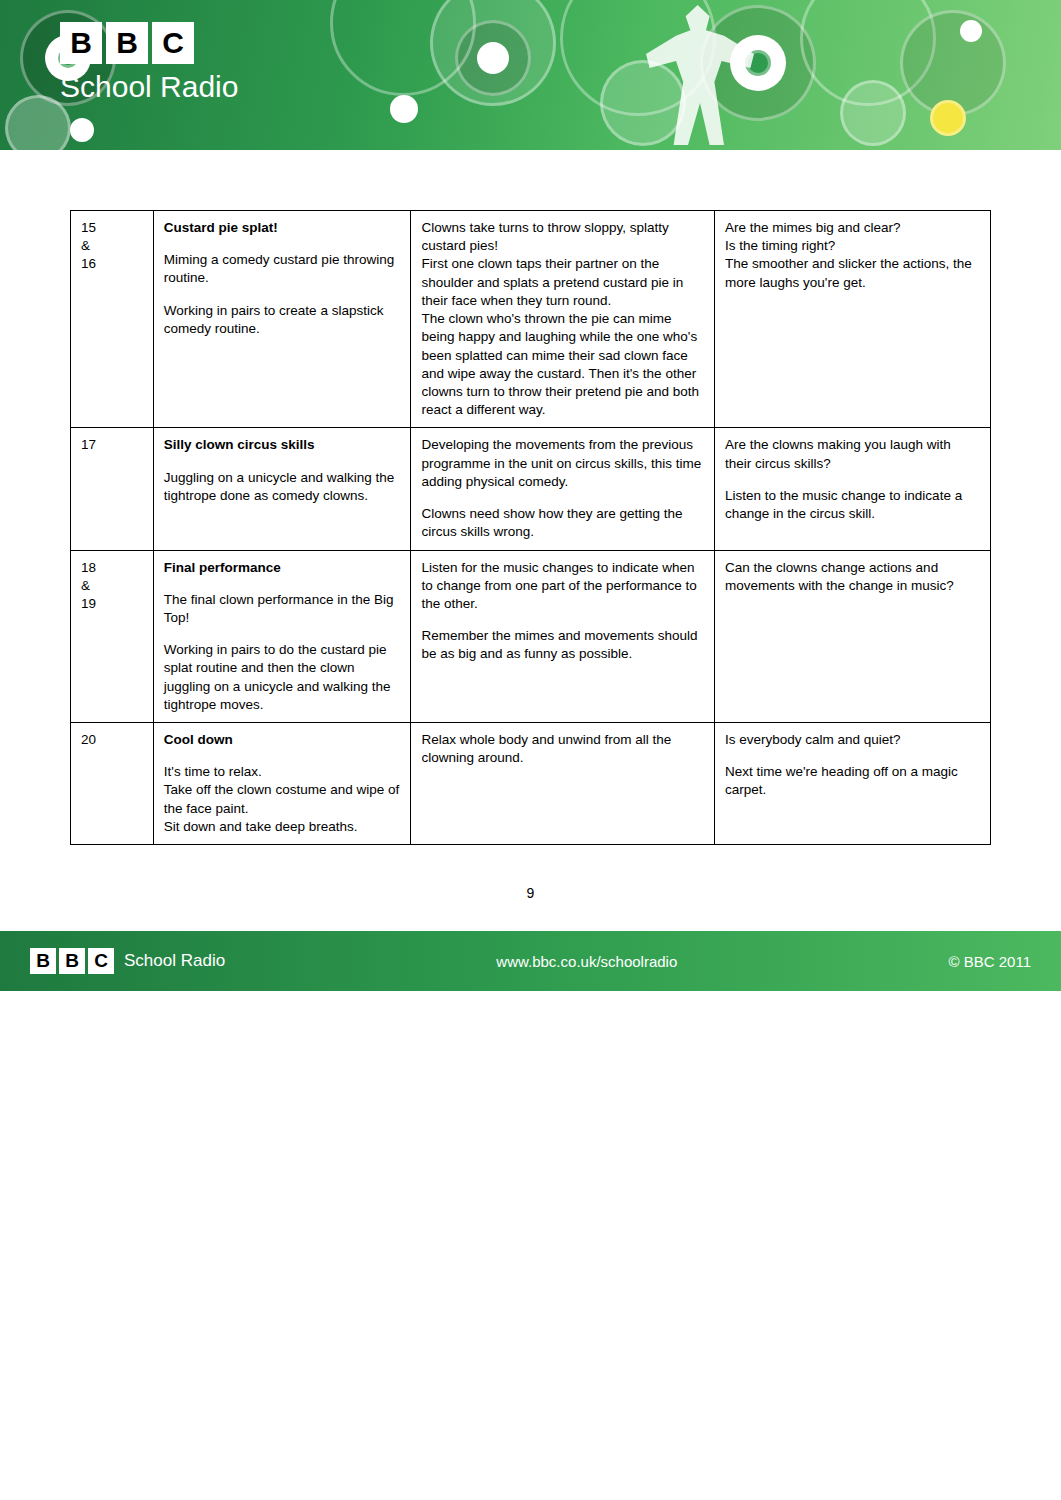BBC
School Radio
| 15 & 16 | Custard pie splat! Miming a comedy custard pie throwing routine. Working in pairs to create a slapstick comedy routine. | Clowns take turns to throw sloppy, splatty custard pies! First one clown taps their partner on the shoulder and splats a pretend custard pie in their face when they turn round. The clown who's thrown the pie can mime being happy and laughing while the one who's been splatted can mime their sad clown face and wipe away the custard. Then it's the other clowns turn to throw their pretend pie and both react a different way. | Are the mimes big and clear? Is the timing right? The smoother and slicker the actions, the more laughs you're get. |
| 17 | Silly clown circus skills Juggling on a unicycle and walking the tightrope done as comedy clowns. | Developing the movements from the previous programme in the unit on circus skills, this time adding physical comedy. Clowns need show how they are getting the circus skills wrong. | Are the clowns making you laugh with their circus skills? Listen to the music change to indicate a change in the circus skill. |
| 18 & 19 | Final performance The final clown performance in the Big Top! Working in pairs to do the custard pie splat routine and then the clown juggling on a unicycle and walking the tightrope moves. | Listen for the music changes to indicate when to change from one part of the performance to the other. Remember the mimes and movements should be as big and as funny as possible. | Can the clowns change actions and movements with the change in music? |
| 20 | Cool down It's time to relax. Take off the clown costume and wipe of the face paint. Sit down and take deep breaths. | Relax whole body and unwind from all the clowning around. | Is everybody calm and quiet? Next time we're heading off on a magic carpet. |
9
BBC
School Radio
www.bbc.co.uk/schoolradio
© BBC 2011